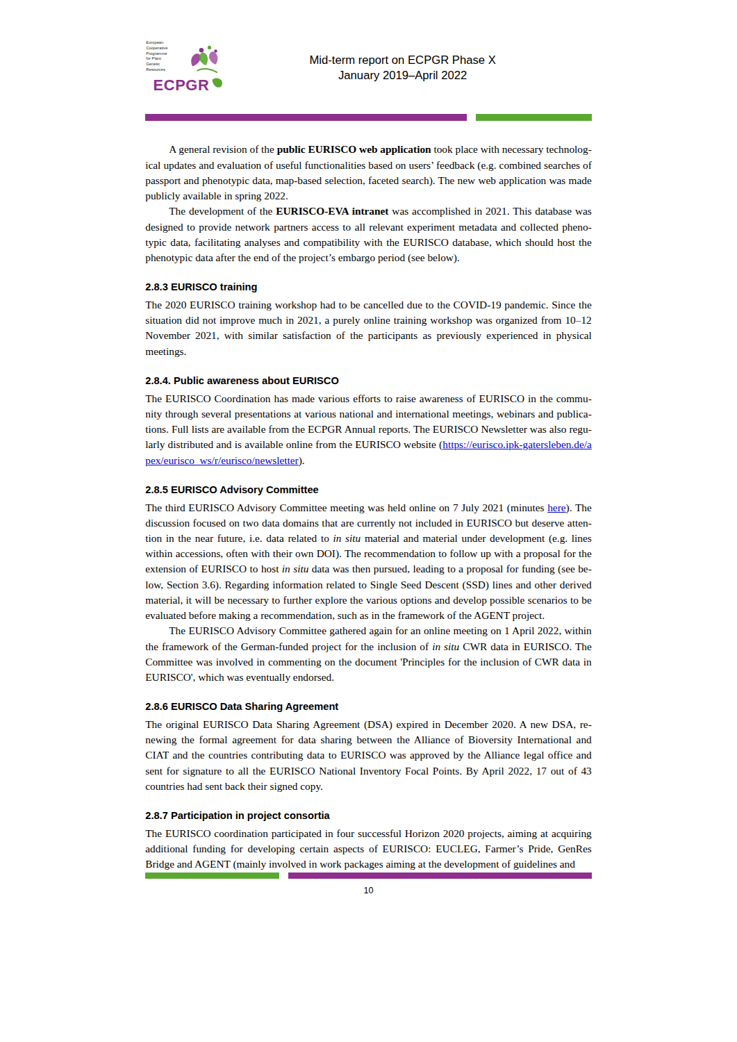European Cooperative Programme for Plant Genetic Resources ECPGR
Mid-term report on ECPGR Phase X
January 2019–April 2022
A general revision of the public EURISCO web application took place with necessary technological updates and evaluation of useful functionalities based on users’ feedback (e.g. combined searches of passport and phenotypic data, map-based selection, faceted search). The new web application was made publicly available in spring 2022.
The development of the EURISCO-EVA intranet was accomplished in 2021. This database was designed to provide network partners access to all relevant experiment metadata and collected phenotypic data, facilitating analyses and compatibility with the EURISCO database, which should host the phenotypic data after the end of the project’s embargo period (see below).
2.8.3 EURISCO training
The 2020 EURISCO training workshop had to be cancelled due to the COVID-19 pandemic. Since the situation did not improve much in 2021, a purely online training workshop was organized from 10–12 November 2021, with similar satisfaction of the participants as previously experienced in physical meetings.
2.8.4. Public awareness about EURISCO
The EURISCO Coordination has made various efforts to raise awareness of EURISCO in the community through several presentations at various national and international meetings, webinars and publications. Full lists are available from the ECPGR Annual reports. The EURISCO Newsletter was also regularly distributed and is available online from the EURISCO website (https://eurisco.ipk-gatersleben.de/apex/eurisco_ws/r/eurisco/newsletter).
2.8.5 EURISCO Advisory Committee
The third EURISCO Advisory Committee meeting was held online on 7 July 2021 (minutes here). The discussion focused on two data domains that are currently not included in EURISCO but deserve attention in the near future, i.e. data related to in situ material and material under development (e.g. lines within accessions, often with their own DOI). The recommendation to follow up with a proposal for the extension of EURISCO to host in situ data was then pursued, leading to a proposal for funding (see below, Section 3.6). Regarding information related to Single Seed Descent (SSD) lines and other derived material, it will be necessary to further explore the various options and develop possible scenarios to be evaluated before making a recommendation, such as in the framework of the AGENT project.
The EURISCO Advisory Committee gathered again for an online meeting on 1 April 2022, within the framework of the German-funded project for the inclusion of in situ CWR data in EURISCO. The Committee was involved in commenting on the document 'Principles for the inclusion of CWR data in EURISCO', which was eventually endorsed.
2.8.6 EURISCO Data Sharing Agreement
The original EURISCO Data Sharing Agreement (DSA) expired in December 2020. A new DSA, renewing the formal agreement for data sharing between the Alliance of Bioversity International and CIAT and the countries contributing data to EURISCO was approved by the Alliance legal office and sent for signature to all the EURISCO National Inventory Focal Points. By April 2022, 17 out of 43 countries had sent back their signed copy.
2.8.7 Participation in project consortia
The EURISCO coordination participated in four successful Horizon 2020 projects, aiming at acquiring additional funding for developing certain aspects of EURISCO: EUCLEG, Farmer’s Pride, GenRes Bridge and AGENT (mainly involved in work packages aiming at the development of guidelines and
10